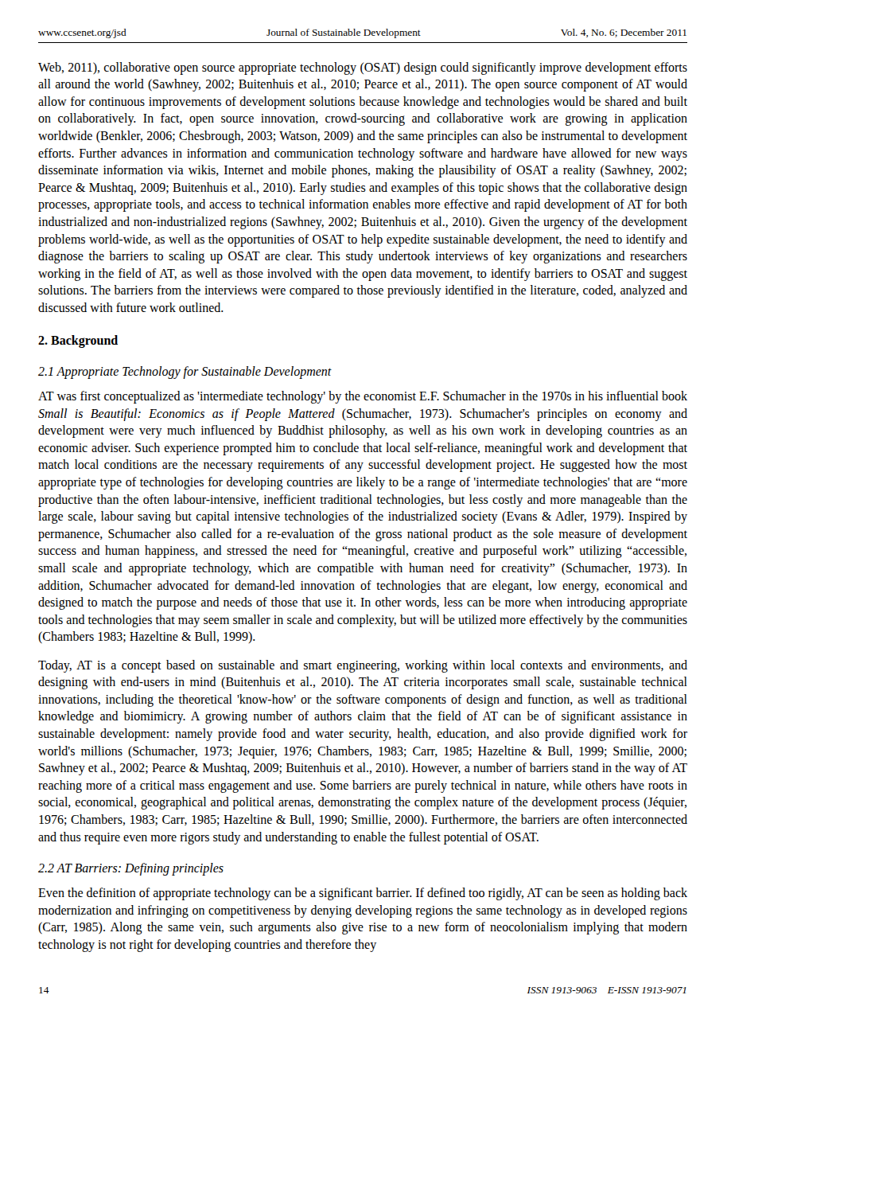www.ccsenet.org/jsd Journal of Sustainable Development Vol. 4, No. 6; December 2011
Web, 2011), collaborative open source appropriate technology (OSAT) design could significantly improve development efforts all around the world (Sawhney, 2002; Buitenhuis et al., 2010; Pearce et al., 2011). The open source component of AT would allow for continuous improvements of development solutions because knowledge and technologies would be shared and built on collaboratively. In fact, open source innovation, crowd-sourcing and collaborative work are growing in application worldwide (Benkler, 2006; Chesbrough, 2003; Watson, 2009) and the same principles can also be instrumental to development efforts. Further advances in information and communication technology software and hardware have allowed for new ways disseminate information via wikis, Internet and mobile phones, making the plausibility of OSAT a reality (Sawhney, 2002; Pearce & Mushtaq, 2009; Buitenhuis et al., 2010). Early studies and examples of this topic shows that the collaborative design processes, appropriate tools, and access to technical information enables more effective and rapid development of AT for both industrialized and non-industrialized regions (Sawhney, 2002; Buitenhuis et al., 2010). Given the urgency of the development problems world-wide, as well as the opportunities of OSAT to help expedite sustainable development, the need to identify and diagnose the barriers to scaling up OSAT are clear. This study undertook interviews of key organizations and researchers working in the field of AT, as well as those involved with the open data movement, to identify barriers to OSAT and suggest solutions. The barriers from the interviews were compared to those previously identified in the literature, coded, analyzed and discussed with future work outlined.
2. Background
2.1 Appropriate Technology for Sustainable Development
AT was first conceptualized as 'intermediate technology' by the economist E.F. Schumacher in the 1970s in his influential book Small is Beautiful: Economics as if People Mattered (Schumacher, 1973). Schumacher's principles on economy and development were very much influenced by Buddhist philosophy, as well as his own work in developing countries as an economic adviser. Such experience prompted him to conclude that local self-reliance, meaningful work and development that match local conditions are the necessary requirements of any successful development project. He suggested how the most appropriate type of technologies for developing countries are likely to be a range of 'intermediate technologies' that are “more productive than the often labour-intensive, inefficient traditional technologies, but less costly and more manageable than the large scale, labour saving but capital intensive technologies of the industrialized society (Evans & Adler, 1979). Inspired by permanence, Schumacher also called for a re-evaluation of the gross national product as the sole measure of development success and human happiness, and stressed the need for “meaningful, creative and purposeful work” utilizing “accessible, small scale and appropriate technology, which are compatible with human need for creativity” (Schumacher, 1973). In addition, Schumacher advocated for demand-led innovation of technologies that are elegant, low energy, economical and designed to match the purpose and needs of those that use it. In other words, less can be more when introducing appropriate tools and technologies that may seem smaller in scale and complexity, but will be utilized more effectively by the communities (Chambers 1983; Hazeltine & Bull, 1999).
Today, AT is a concept based on sustainable and smart engineering, working within local contexts and environments, and designing with end-users in mind (Buitenhuis et al., 2010). The AT criteria incorporates small scale, sustainable technical innovations, including the theoretical 'know-how' or the software components of design and function, as well as traditional knowledge and biomimicry. A growing number of authors claim that the field of AT can be of significant assistance in sustainable development: namely provide food and water security, health, education, and also provide dignified work for world's millions (Schumacher, 1973; Jequier, 1976; Chambers, 1983; Carr, 1985; Hazeltine & Bull, 1999; Smillie, 2000; Sawhney et al., 2002; Pearce & Mushtaq, 2009; Buitenhuis et al., 2010). However, a number of barriers stand in the way of AT reaching more of a critical mass engagement and use. Some barriers are purely technical in nature, while others have roots in social, economical, geographical and political arenas, demonstrating the complex nature of the development process (Jéquier, 1976; Chambers, 1983; Carr, 1985; Hazeltine & Bull, 1990; Smillie, 2000). Furthermore, the barriers are often interconnected and thus require even more rigors study and understanding to enable the fullest potential of OSAT.
2.2 AT Barriers: Defining principles
Even the definition of appropriate technology can be a significant barrier. If defined too rigidly, AT can be seen as holding back modernization and infringing on competitiveness by denying developing regions the same technology as in developed regions (Carr, 1985). Along the same vein, such arguments also give rise to a new form of neocolonialism implying that modern technology is not right for developing countries and therefore they
14 ISSN 1913-9063 E-ISSN 1913-9071